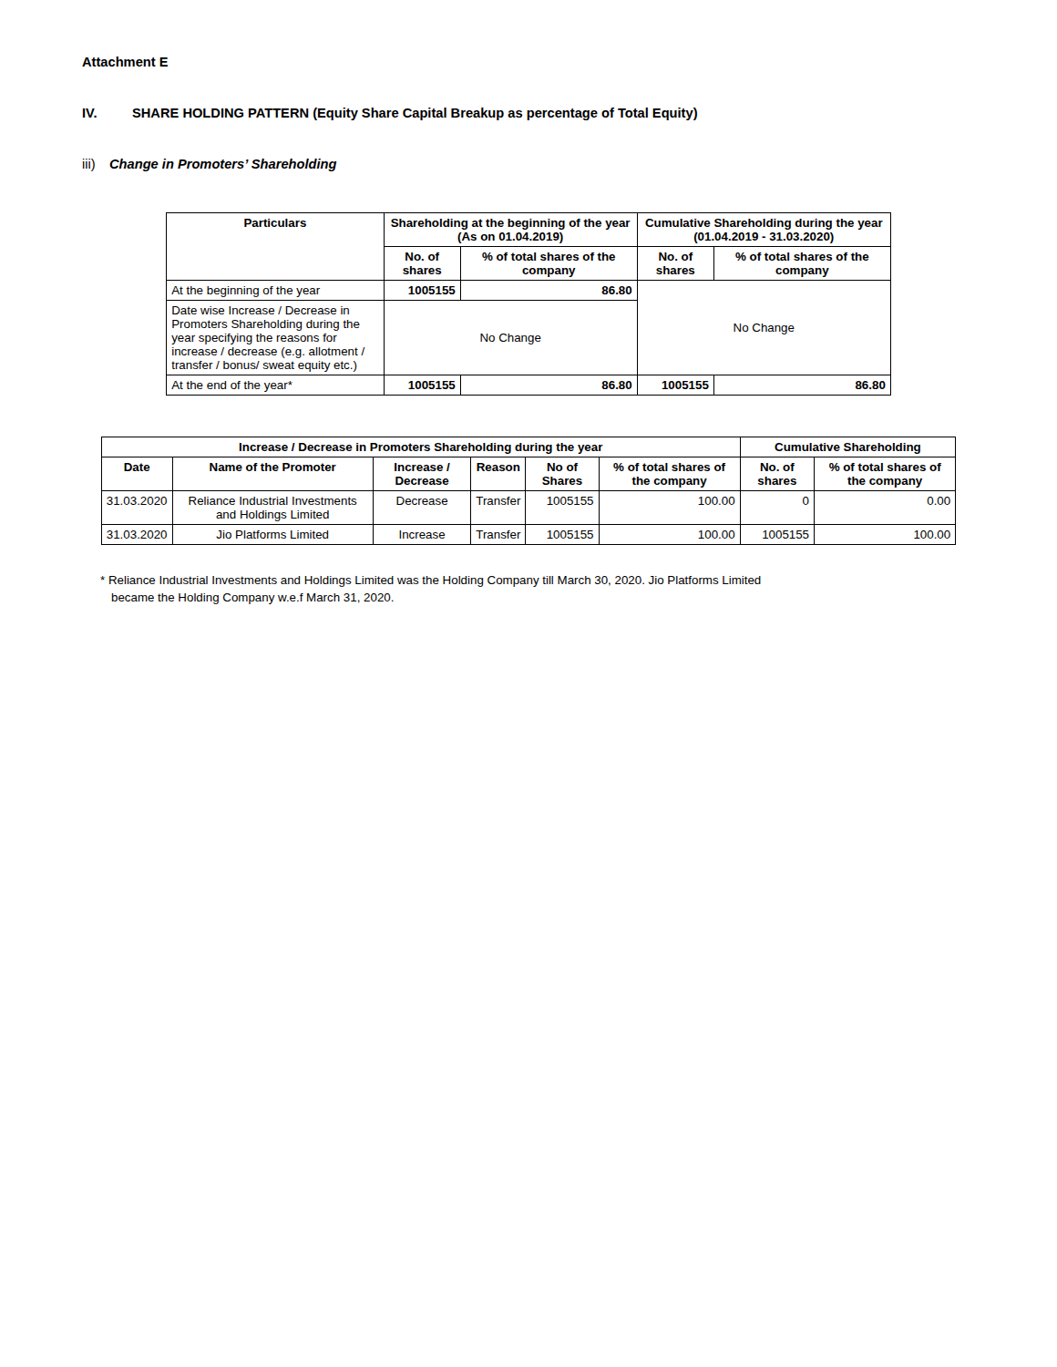Attachment E
IV. SHARE HOLDING PATTERN (Equity Share Capital Breakup as percentage of Total Equity)
iii) Change in Promoters’ Shareholding
| Particulars | Shareholding at the beginning of the year (As on 01.04.2019) | Cumulative Shareholding during the year (01.04.2019 - 31.03.2020) |
| --- | --- | --- |
| No. of shares | % of total shares of the company | No. of shares | % of total shares of the company |
| At the beginning of the year | 1005155 | 86.80 | No Change |
| Date wise Increase / Decrease in Promoters Shareholding during the year specifying the reasons for increase / decrease (e.g. allotment / transfer / bonus/ sweat equity etc.) | No Change |
| At the end of the year* | 1005155 | 86.80 | 1005155 | 86.80 |
| Increase / Decrease in Promoters Shareholding during the year | Cumulative Shareholding |
| --- | --- |
| Date | Name of the Promoter | Increase / Decrease | Reason | No of Shares | % of total shares of the company | No. of shares | % of total shares of the company |
| 31.03.2020 | Reliance Industrial Investments and Holdings Limited | Decrease | Transfer | 1005155 | 100.00 | 0 | 0.00 |
| 31.03.2020 | Jio Platforms Limited | Increase | Transfer | 1005155 | 100.00 | 1005155 | 100.00 |
* Reliance Industrial Investments and Holdings Limited was the Holding Company till March 30, 2020. Jio Platforms Limited became the Holding Company w.e.f March 31, 2020.